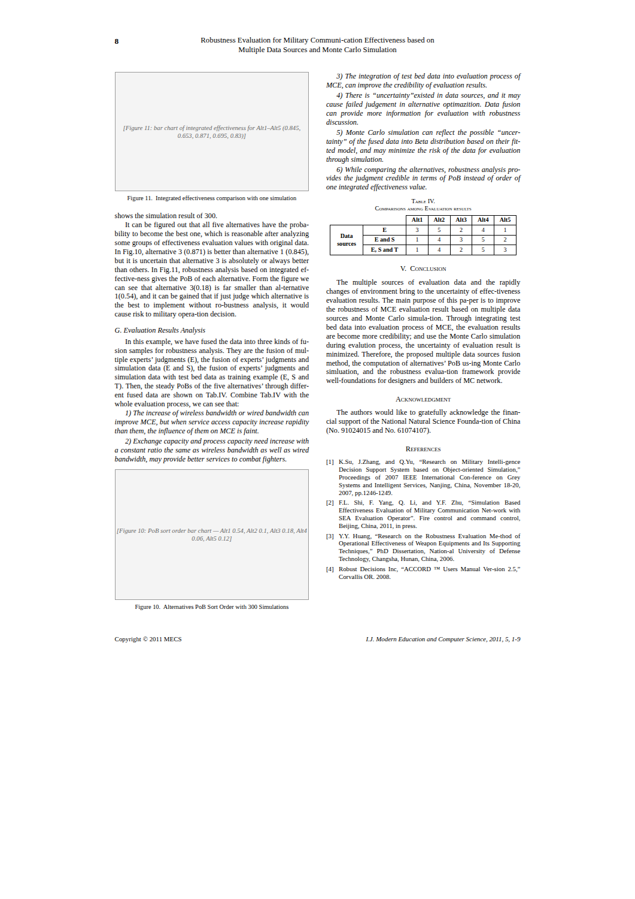8
Robustness Evaluation for Military Communi-cation Effectiveness based on
Multiple Data Sources and Monte Carlo Simulation
[Figure 11: bar chart of integrated effectiveness for Alt1–Alt5 (0.845, 0.653, 0.871, 0.695, 0.83)]
Figure 11. Integrated effectiveness comparison with one simulation
shows the simulation result of 300.
It can be figured out that all five alternatives have the probability to become the best one, which is reasonable after analyzing some groups of effectiveness evaluation values with original data. In Fig.10, alternative 3 (0.871) is better than alternative 1 (0.845), but it is uncertain that alternative 3 is absolutely or always better than others. In Fig.11, robustness analysis based on integrated effective-ness gives the PoB of each alternative. Form the figure we can see that alternative 3(0.18) is far smaller than al-ternative 1(0.54), and it can be gained that if just judge which alternative is the best to implement without ro-bustness analysis, it would cause risk to military opera-tion decision.
G. Evaluation Results Analysis
In this example, we have fused the data into three kinds of fusion samples for robustness analysis. They are the fusion of multiple experts’ judgments (E), the fusion of experts’ judgments and simulation data (E and S), the fusion of experts’ judgments and simulation data with test bed data as training example (E, S and T). Then, the steady PoBs of the five alternatives’ through different fused data are shown on Tab.IV. Combine Tab.IV with the whole evaluation process, we can see that:
1) The increase of wireless bandwidth or wired bandwidth can improve MCE, but when service access capacity increase rapidity than them, the influence of them on MCE is faint.
2) Exchange capacity and process capacity need increase with a constant ratio the same as wireless bandwidth as well as wired bandwidth, may provide better services to combat fighters.
[Figure 10: PoB sort order bar chart — Alt1 0.54, Alt2 0.1, Alt3 0.18, Alt4 0.06, Alt5 0.12]
Figure 10. Alternatives PoB Sort Order with 300 Simulations
3) The integration of test bed data into evaluation process of MCE, can improve the credibility of evaluation results.
4) There is “uncertainty”existed in data sources, and it may cause failed judgement in alternative optimazition. Data fusion can provide more information for evaluation with robustness discussion.
5) Monte Carlo simulation can reflect the possible “uncertainty” of the fused data into Beta distribution based on their fitted model, and may minimize the risk of the data for evaluation through simulation.
6) While comparing the alternatives, robustness analysis provides the judgment credible in terms of PoB instead of order of one integrated effectiveness value.
Table IV.
Comparisons among Evaluation results
| | | Alt1 | Alt2 | Alt3 | Alt4 | Alt5 |
| --- | --- | --- | --- | --- | --- | --- |
| Data sources | E | 3 | 5 | 2 | 4 | 1 |
| E and S | 1 | 4 | 3 | 5 | 2 |
| E, S and T | 1 | 4 | 2 | 5 | 3 |
V. Conclusion
The multiple sources of evaluation data and the rapidly changes of environment bring to the uncertainty of effec-tiveness evaluation results. The main purpose of this pa-per is to improve the robustness of MCE evaluation result based on multiple data sources and Monte Carlo simula-tion. Through integrating test bed data into evaluation process of MCE, the evaluation results are become more credibility; and use the Monte Carlo simulation during evalution process, the uncertainty of evaluation result is minimized. Therefore, the proposed multiple data sources fusion method, the computation of alternatives’ PoB us-ing Monte Carlo simluation, and the robustness evalua-tion framework provide well-foundations for designers and builders of MC network.
Acknowledgment
The authors would like to gratefully acknowledge the financial support of the National Natural Science Founda-tion of China (No. 91024015 and No. 61074107).
References
[1]
K.Su, J.Zhang, and Q.Yu, “Research on Military Intelli-gence Decision Support System based on Object-oriented Simulation,” Proceedings of 2007 IEEE International Con-ference on Grey Systems and Intelligent Services, Nanjing, China, November 18-20, 2007, pp.1246-1249.
[2]
F.L. Shi, F. Yang, Q. Li, and Y.F. Zhu, “Simulation Based Effectiveness Evaluation of Military Communication Net-work with SEA Evaluation Operator”. Fire control and command control, Beijing, China, 2011, in press.
[3]
Y.Y. Huang, “Research on the Robustness Evaluation Me-thod of Operational Effectiveness of Weapon Equipments and Its Supporting Techniques,” PhD Dissertation, Nation-al University of Defense Technology, Changsha, Hunan, China, 2006.
[4]
Robust Decisions Inc, “ACCORD ™ Users Manual Ver-sion 2.5,” Corvallis OR. 2008.
Copyright © 2011 MECS
I.J. Modern Education and Computer Science, 2011, 5, 1-9